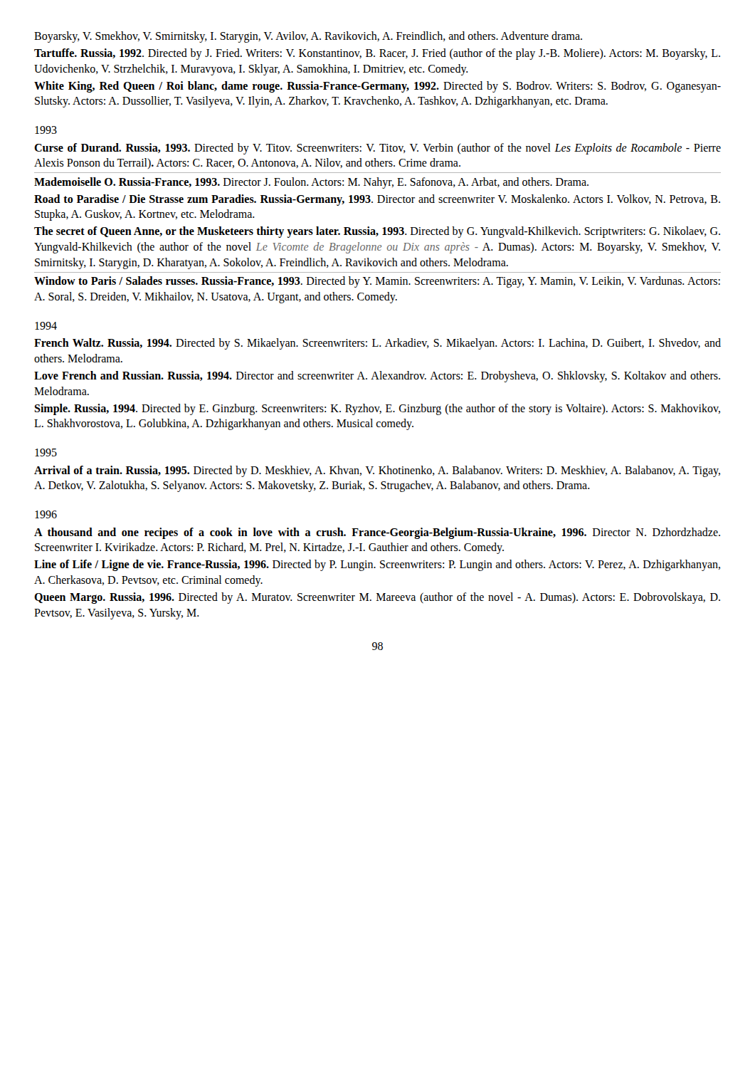Boyarsky, V. Smekhov, V. Smirnitsky, I. Starygin, V. Avilov, A. Ravikovich, A. Freindlich, and others. Adventure drama.
Tartuffe. Russia, 1992. Directed by J. Fried. Writers: V. Konstantinov, B. Racer, J. Fried (author of the play J.-B. Moliere). Actors: M. Boyarsky, L. Udovichenko, V. Strzhelchik, I. Muravyova, I. Sklyar, A. Samokhina, I. Dmitriev, etc. Comedy.
White King, Red Queen / Roi blanc, dame rouge. Russia-France-Germany, 1992. Directed by S. Bodrov. Writers: S. Bodrov, G. Oganesyan-Slutsky. Actors: A. Dussollier, T. Vasilyeva, V. Ilyin, A. Zharkov, T. Kravchenko, A. Tashkov, A. Dzhigarkhanyan, etc. Drama.
1993
Curse of Durand. Russia, 1993. Directed by V. Titov. Screenwriters: V. Titov, V. Verbin (author of the novel Les Exploits de Rocambole - Pierre Alexis Ponson du Terrail). Actors: C. Racer, O. Antonova, A. Nilov, and others. Crime drama.
Mademoiselle O. Russia-France, 1993. Director J. Foulon. Actors: M. Nahyr, E. Safonova, A. Arbat, and others. Drama.
Road to Paradise / Die Strasse zum Paradies. Russia-Germany, 1993. Director and screenwriter V. Moskalenko. Actors I. Volkov, N. Petrova, B. Stupka, A. Guskov, A. Kortnev, etc. Melodrama.
The secret of Queen Anne, or the Musketeers thirty years later. Russia, 1993. Directed by G. Yungvald-Khilkevich. Scriptwriters: G. Nikolaev, G. Yungvald-Khilkevich (the author of the novel Le Vicomte de Bragelonne ou Dix ans après - A. Dumas). Actors: M. Boyarsky, V. Smekhov, V. Smirnitsky, I. Starygin, D. Kharatyan, A. Sokolov, A. Freindlich, A. Ravikovich and others. Melodrama.
Window to Paris / Salades russes. Russia-France, 1993. Directed by Y. Mamin. Screenwriters: A. Tigay, Y. Mamin, V. Leikin, V. Vardunas. Actors: A. Soral, S. Dreiden, V. Mikhailov, N. Usatova, A. Urgant, and others. Comedy.
1994
French Waltz. Russia, 1994. Directed by S. Mikaelyan. Screenwriters: L. Arkadiev, S. Mikaelyan. Actors: I. Lachina, D. Guibert, I. Shvedov, and others. Melodrama.
Love French and Russian. Russia, 1994. Director and screenwriter A. Alexandrov. Actors: E. Drobysheva, O. Shklovsky, S. Koltakov and others. Melodrama.
Simple. Russia, 1994. Directed by E. Ginzburg. Screenwriters: K. Ryzhov, E. Ginzburg (the author of the story is Voltaire). Actors: S. Makhovikov, L. Shakhvorostova, L. Golubkina, A. Dzhigarkhanyan and others. Musical comedy.
1995
Arrival of a train. Russia, 1995. Directed by D. Meskhiev, A. Khvan, V. Khotinenko, A. Balabanov. Writers: D. Meskhiev, A. Balabanov, A. Tigay, A. Detkov, V. Zalotukha, S. Selyanov. Actors: S. Makovetsky, Z. Buriak, S. Strugachev, A. Balabanov, and others. Drama.
1996
A thousand and one recipes of a cook in love with a crush. France-Georgia-Belgium-Russia-Ukraine, 1996. Director N. Dzhordzhadze. Screenwriter I. Kvirikadze. Actors: P. Richard, M. Prel, N. Kirtadze, J.-I. Gauthier and others. Comedy.
Line of Life / Ligne de vie. France-Russia, 1996. Directed by P. Lungin. Screenwriters: P. Lungin and others. Actors: V. Perez, A. Dzhigarkhanyan, A. Cherkasova, D. Pevtsov, etc. Criminal comedy.
Queen Margo. Russia, 1996. Directed by A. Muratov. Screenwriter M. Mareeva (author of the novel - A. Dumas). Actors: E. Dobrovolskaya, D. Pevtsov, E. Vasilyeva, S. Yursky, M.
98